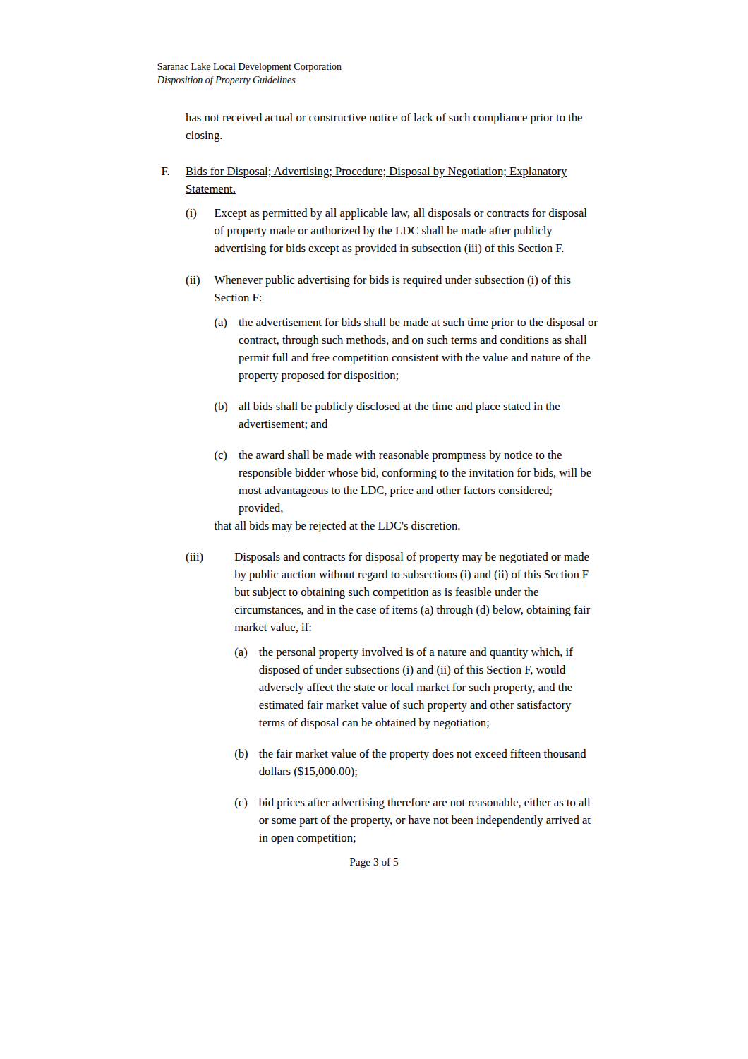Saranac Lake Local Development Corporation Disposition of Property Guidelines
has not received actual or constructive notice of lack of such compliance prior to the closing.
F. Bids for Disposal; Advertising; Procedure; Disposal by Negotiation; Explanatory Statement.
(i) Except as permitted by all applicable law, all disposals or contracts for disposal of property made or authorized by the LDC shall be made after publicly advertising for bids except as provided in subsection (iii) of this Section F.
(ii) Whenever public advertising for bids is required under subsection (i) of this Section F:
(a) the advertisement for bids shall be made at such time prior to the disposal or contract, through such methods, and on such terms and conditions as shall permit full and free competition consistent with the value and nature of the property proposed for disposition;
(b) all bids shall be publicly disclosed at the time and place stated in the advertisement; and
(c) the award shall be made with reasonable promptness by notice to the responsible bidder whose bid, conforming to the invitation for bids, will be most advantageous to the LDC, price and other factors considered; provided, that all bids may be rejected at the LDC's discretion.
(iii) Disposals and contracts for disposal of property may be negotiated or made by public auction without regard to subsections (i) and (ii) of this Section F but subject to obtaining such competition as is feasible under the circumstances, and in the case of items (a) through (d) below, obtaining fair market value, if:
(a) the personal property involved is of a nature and quantity which, if disposed of under subsections (i) and (ii) of this Section F, would adversely affect the state or local market for such property, and the estimated fair market value of such property and other satisfactory terms of disposal can be obtained by negotiation;
(b) the fair market value of the property does not exceed fifteen thousand dollars ($15,000.00);
(c) bid prices after advertising therefore are not reasonable, either as to all or some part of the property, or have not been independently arrived at in open competition;
Page 3 of 5